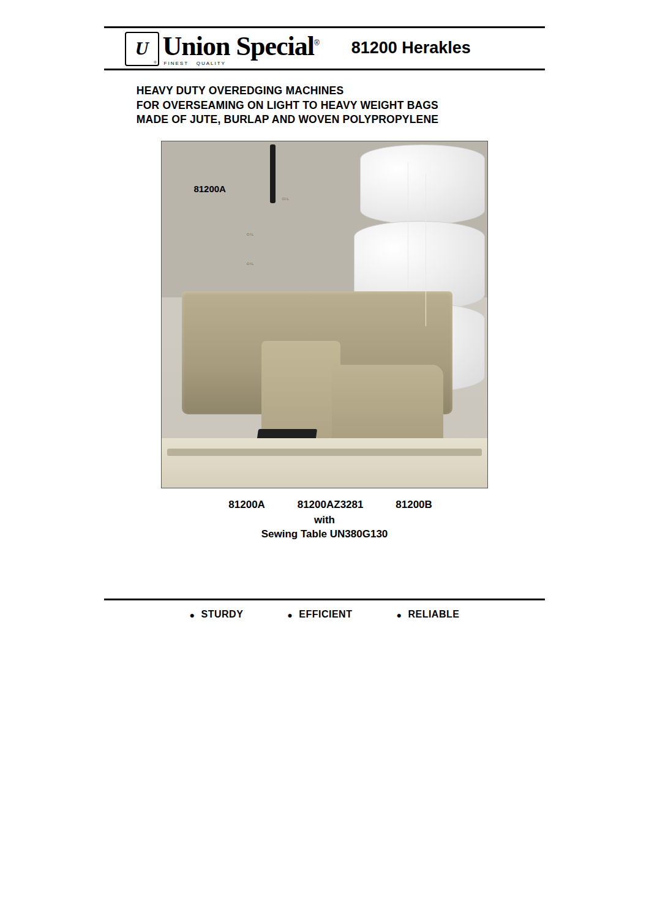U ®
Union Special®
FINEST QUALITY
81200 Herakles
HEAVY DUTY OVEREDGING MACHINES
FOR OVERSEAMING ON LIGHT TO HEAVY WEIGHT BAGS
MADE OF JUTE, BURLAP AND WOVEN POLYPROPYLENE
81200A
U
HERAKLES®
⚠ ACHTUNG ⚠
Bedienungsanleitung beachten.
Maschine nur mit Schutzvorrichtungen betreiben.
OIL
OIL
OIL
81200A 81200AZ3281 81200B
with
Sewing Table UN380G130
●STURDY
●EFFICIENT
●RELIABLE